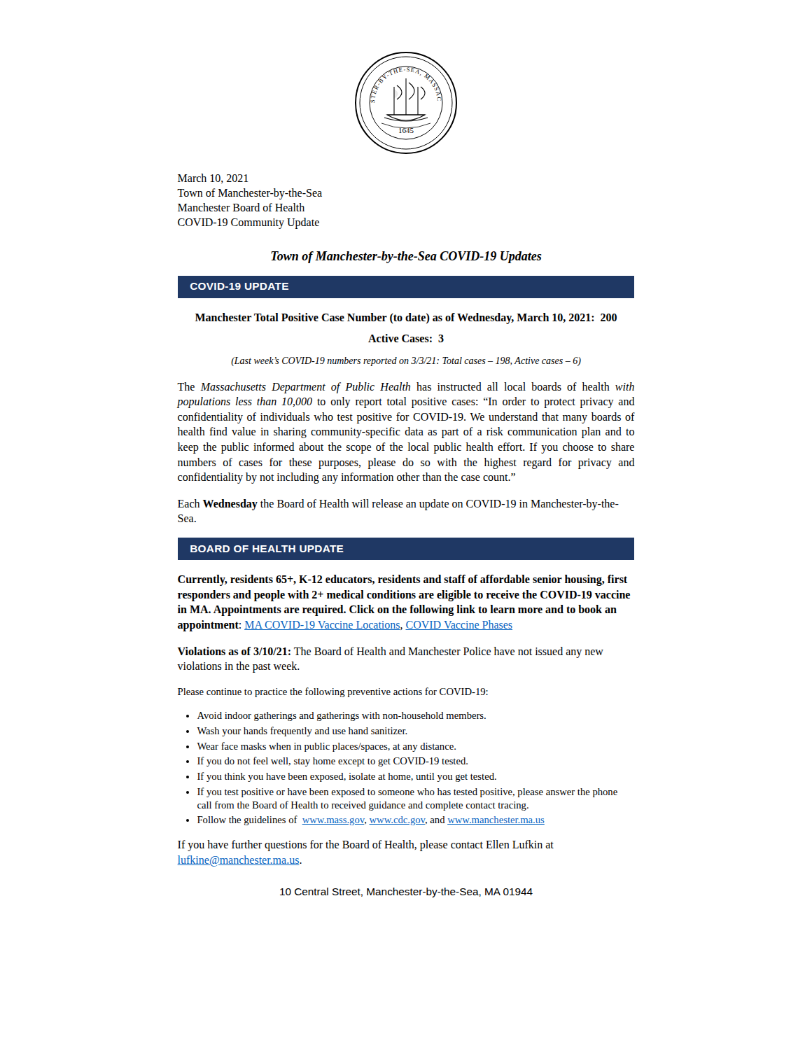MANCHESTER-BY-THE-SEA, MASSACHUSETTS 1645
March 10, 2021
Town of Manchester-by-the-Sea
Manchester Board of Health
COVID-19 Community Update
Town of Manchester-by-the-Sea COVID-19 Updates
COVID-19 UPDATE
Manchester Total Positive Case Number (to date) as of Wednesday, March 10, 2021: 200
Active Cases: 3
(Last week’s COVID-19 numbers reported on 3/3/21: Total cases – 198, Active cases – 6)
The Massachusetts Department of Public Health has instructed all local boards of health with populations less than 10,000 to only report total positive cases: “In order to protect privacy and confidentiality of individuals who test positive for COVID-19. We understand that many boards of health find value in sharing community-specific data as part of a risk communication plan and to keep the public informed about the scope of the local public health effort. If you choose to share numbers of cases for these purposes, please do so with the highest regard for privacy and confidentiality by not including any information other than the case count.”
Each Wednesday the Board of Health will release an update on COVID-19 in Manchester-by-the-Sea.
BOARD OF HEALTH UPDATE
Currently, residents 65+, K-12 educators, residents and staff of affordable senior housing, first responders and people with 2+ medical conditions are eligible to receive the COVID-19 vaccine in MA. Appointments are required. Click on the following link to learn more and to book an appointment: MA COVID-19 Vaccine Locations, COVID Vaccine Phases
Violations as of 3/10/21: The Board of Health and Manchester Police have not issued any new violations in the past week.
Please continue to practice the following preventive actions for COVID-19:
Avoid indoor gatherings and gatherings with non-household members.
Wash your hands frequently and use hand sanitizer.
Wear face masks when in public places/spaces, at any distance.
If you do not feel well, stay home except to get COVID-19 tested.
If you think you have been exposed, isolate at home, until you get tested.
If you test positive or have been exposed to someone who has tested positive, please answer the phone call from the Board of Health to received guidance and complete contact tracing.
Follow the guidelines of www.mass.gov, www.cdc.gov, and www.manchester.ma.us
If you have further questions for the Board of Health, please contact Ellen Lufkin at lufkine@manchester.ma.us.
10 Central Street, Manchester-by-the-Sea, MA 01944